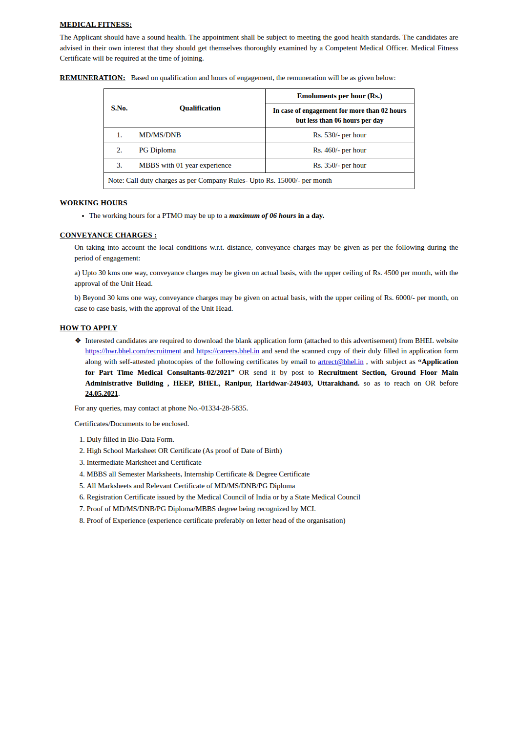MEDICAL FITNESS:
The Applicant should have a sound health. The appointment shall be subject to meeting the good health standards. The candidates are advised in their own interest that they should get themselves thoroughly examined by a Competent Medical Officer. Medical Fitness Certificate will be required at the time of joining.
REMUNERATION:
Based on qualification and hours of engagement, the remuneration will be as given below:
| S.No. | Qualification | Emoluments per hour (Rs.) |
| --- | --- | --- |
| In case of engagement for more than 02 hours but less than 06 hours per day |
| 1. | MD/MS/DNB | Rs. 530/- per hour |
| 2. | PG Diploma | Rs. 460/- per hour |
| 3. | MBBS with 01 year experience | Rs. 350/- per hour |
| Note: Call duty charges as per Company Rules- Upto Rs. 15000/- per month |
WORKING HOURS
The working hours for a PTMO may be up to a maximum of 06 hours in a day.
CONVEYANCE CHARGES :
On taking into account the local conditions w.r.t. distance, conveyance charges may be given as per the following during the period of engagement:
a) Upto 30 kms one way, conveyance charges may be given on actual basis, with the upper ceiling of Rs. 4500 per month, with the approval of the Unit Head.
b) Beyond 30 kms one way, conveyance charges may be given on actual basis, with the upper ceiling of Rs. 6000/- per month, on case to case basis, with the approval of the Unit Head.
HOW TO APPLY
Interested candidates are required to download the blank application form (attached to this advertisement) from BHEL website https://hwr.bhel.com/recruitment and https://careers.bhel.in and send the scanned copy of their duly filled in application form along with self-attested photocopies of the following certificates by email to artrect@bhel.in , with subject as “Application for Part Time Medical Consultants-02/2021” OR send it by post to Recruitment Section, Ground Floor Main Administrative Building , HEEP, BHEL, Ranipur, Haridwar-249403, Uttarakhand. so as to reach on OR before 24.05.2021.
For any queries, may contact at phone No.-01334-28-5835.
Certificates/Documents to be enclosed.
Duly filled in Bio-Data Form.
High School Marksheet OR Certificate (As proof of Date of Birth)
Intermediate Marksheet and Certificate
MBBS all Semester Marksheets, Internship Certificate & Degree Certificate
All Marksheets and Relevant Certificate of MD/MS/DNB/PG Diploma
Registration Certificate issued by the Medical Council of India or by a State Medical Council
Proof of MD/MS/DNB/PG Diploma/MBBS degree being recognized by MCI.
Proof of Experience (experience certificate preferably on letter head of the organisation)